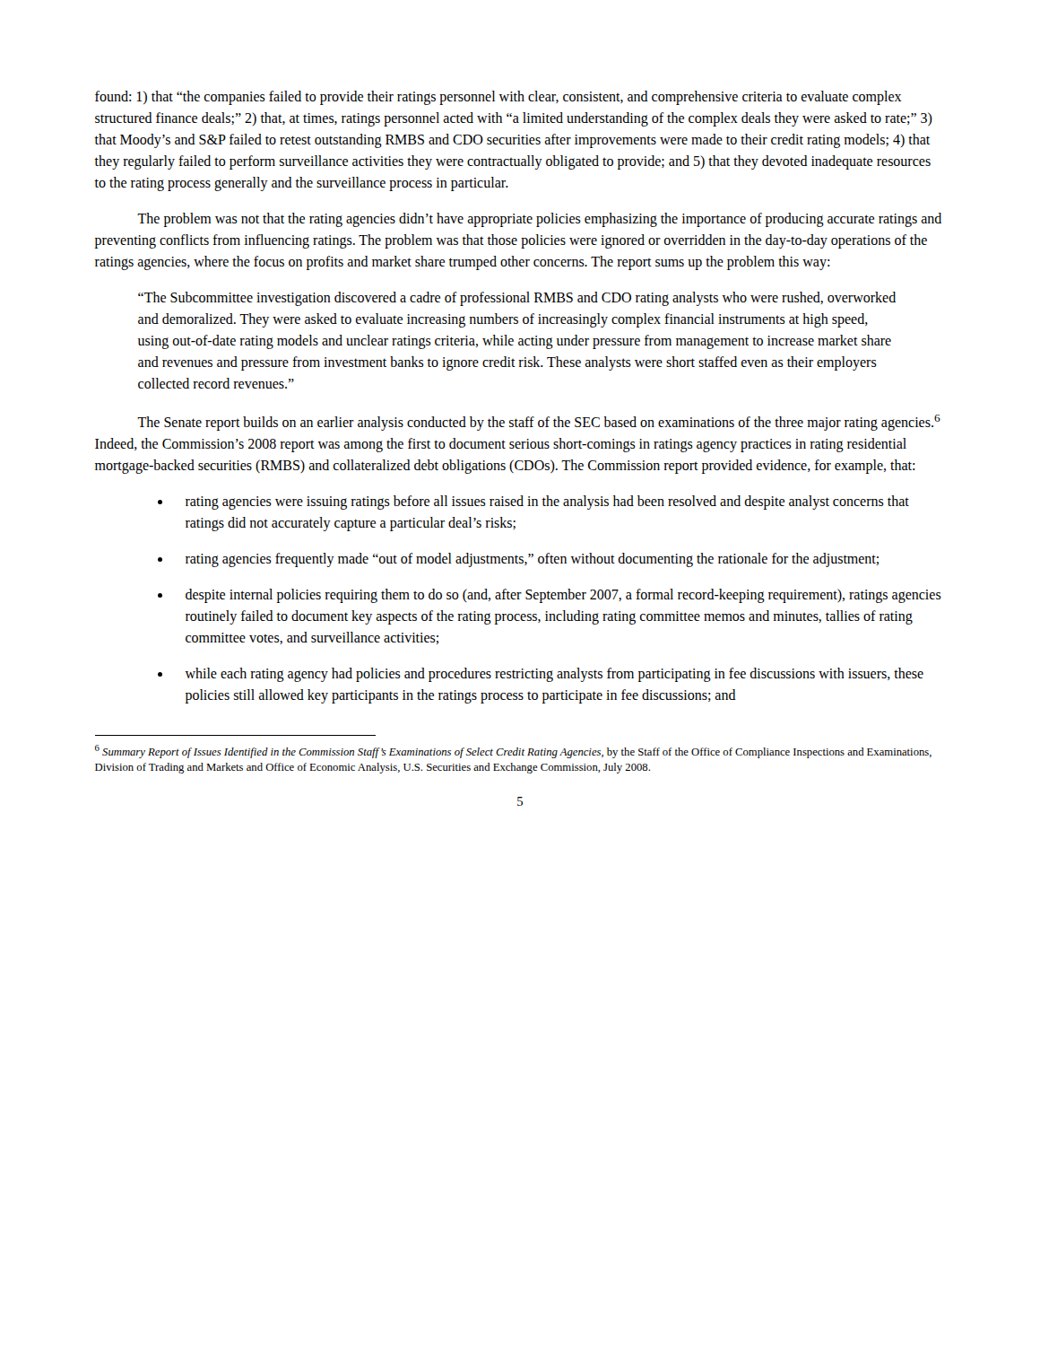found: 1) that “the companies failed to provide their ratings personnel with clear, consistent, and comprehensive criteria to evaluate complex structured finance deals;” 2) that, at times, ratings personnel acted with “a limited understanding of the complex deals they were asked to rate;” 3) that Moody’s and S&P failed to retest outstanding RMBS and CDO securities after improvements were made to their credit rating models; 4) that they regularly failed to perform surveillance activities they were contractually obligated to provide; and 5) that they devoted inadequate resources to the rating process generally and the surveillance process in particular.
The problem was not that the rating agencies didn’t have appropriate policies emphasizing the importance of producing accurate ratings and preventing conflicts from influencing ratings. The problem was that those policies were ignored or overridden in the day-to-day operations of the ratings agencies, where the focus on profits and market share trumped other concerns. The report sums up the problem this way:
“The Subcommittee investigation discovered a cadre of professional RMBS and CDO rating analysts who were rushed, overworked and demoralized. They were asked to evaluate increasing numbers of increasingly complex financial instruments at high speed, using out-of-date rating models and unclear ratings criteria, while acting under pressure from management to increase market share and revenues and pressure from investment banks to ignore credit risk. These analysts were short staffed even as their employers collected record revenues.”
The Senate report builds on an earlier analysis conducted by the staff of the SEC based on examinations of the three major rating agencies.6 Indeed, the Commission’s 2008 report was among the first to document serious short-comings in ratings agency practices in rating residential mortgage-backed securities (RMBS) and collateralized debt obligations (CDOs). The Commission report provided evidence, for example, that:
rating agencies were issuing ratings before all issues raised in the analysis had been resolved and despite analyst concerns that ratings did not accurately capture a particular deal’s risks;
rating agencies frequently made “out of model adjustments,” often without documenting the rationale for the adjustment;
despite internal policies requiring them to do so (and, after September 2007, a formal record-keeping requirement), ratings agencies routinely failed to document key aspects of the rating process, including rating committee memos and minutes, tallies of rating committee votes, and surveillance activities;
while each rating agency had policies and procedures restricting analysts from participating in fee discussions with issuers, these policies still allowed key participants in the ratings process to participate in fee discussions; and
6 Summary Report of Issues Identified in the Commission Staff’s Examinations of Select Credit Rating Agencies, by the Staff of the Office of Compliance Inspections and Examinations, Division of Trading and Markets and Office of Economic Analysis, U.S. Securities and Exchange Commission, July 2008.
5